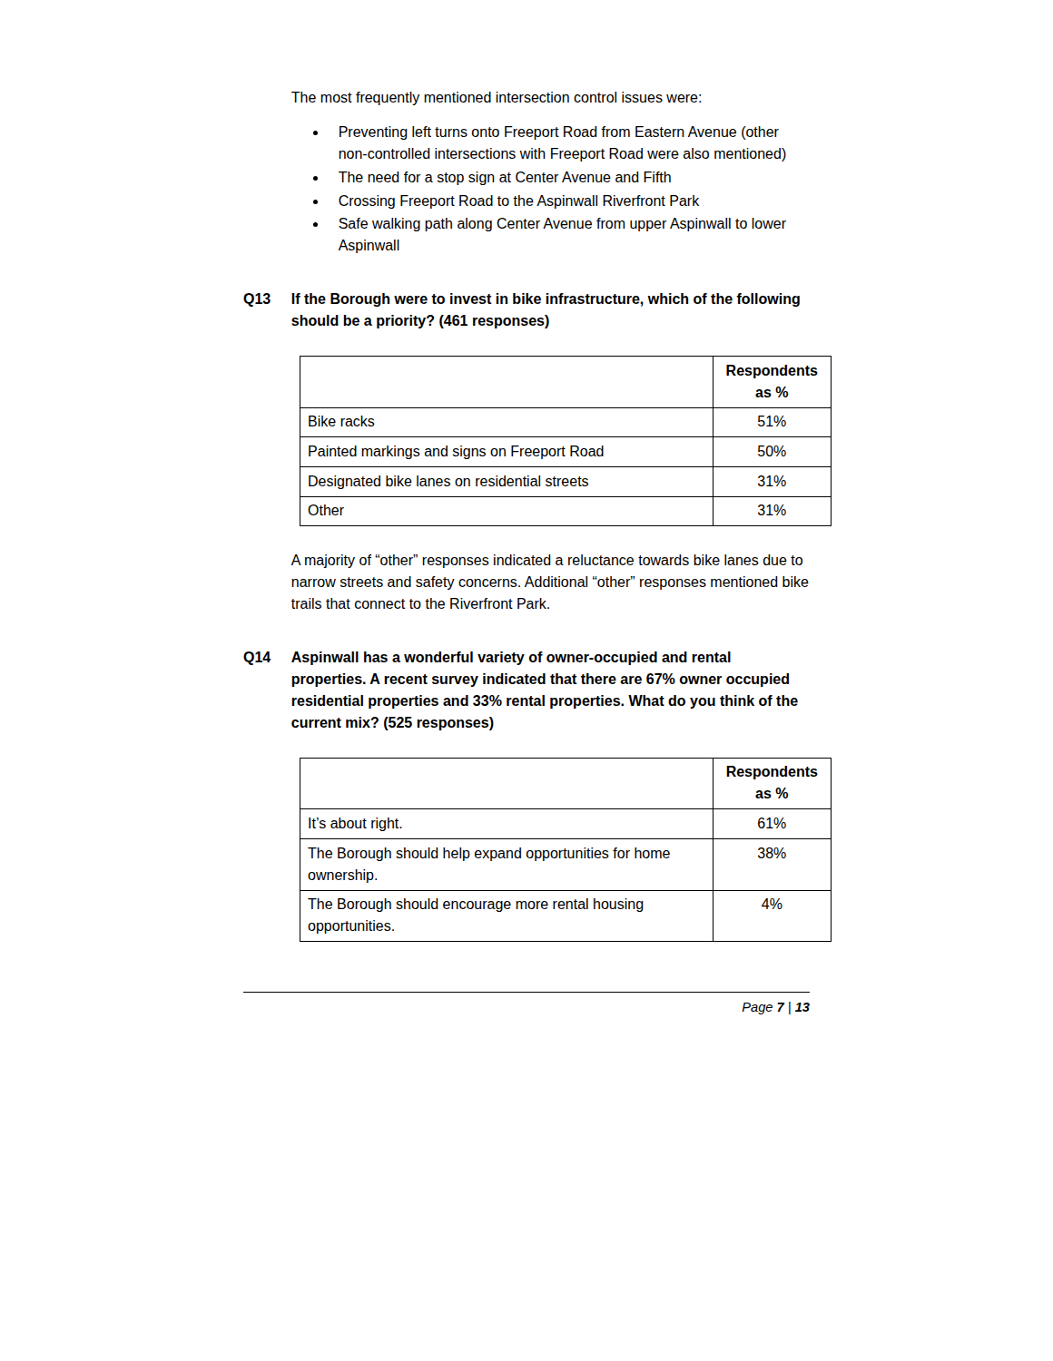The most frequently mentioned intersection control issues were:
Preventing left turns onto Freeport Road from Eastern Avenue (other non-controlled intersections with Freeport Road were also mentioned)
The need for a stop sign at Center Avenue and Fifth
Crossing Freeport Road to the Aspinwall Riverfront Park
Safe walking path along Center Avenue from upper Aspinwall to lower Aspinwall
Q13
If the Borough were to invest in bike infrastructure, which of the following should be a priority? (461 responses)
| | Respondents as % |
| Bike racks | 51% |
| Painted markings and signs on Freeport Road | 50% |
| Designated bike lanes on residential streets | 31% |
| Other | 31% |
A majority of “other” responses indicated a reluctance towards bike lanes due to narrow streets and safety concerns. Additional “other” responses mentioned bike trails that connect to the Riverfront Park.
Q14
Aspinwall has a wonderful variety of owner-occupied and rental properties. A recent survey indicated that there are 67% owner occupied residential properties and 33% rental properties. What do you think of the current mix? (525 responses)
| | Respondents as % |
| It’s about right. | 61% |
| The Borough should help expand opportunities for home ownership. | 38% |
| The Borough should encourage more rental housing opportunities. | 4% |
Page 7 | 13